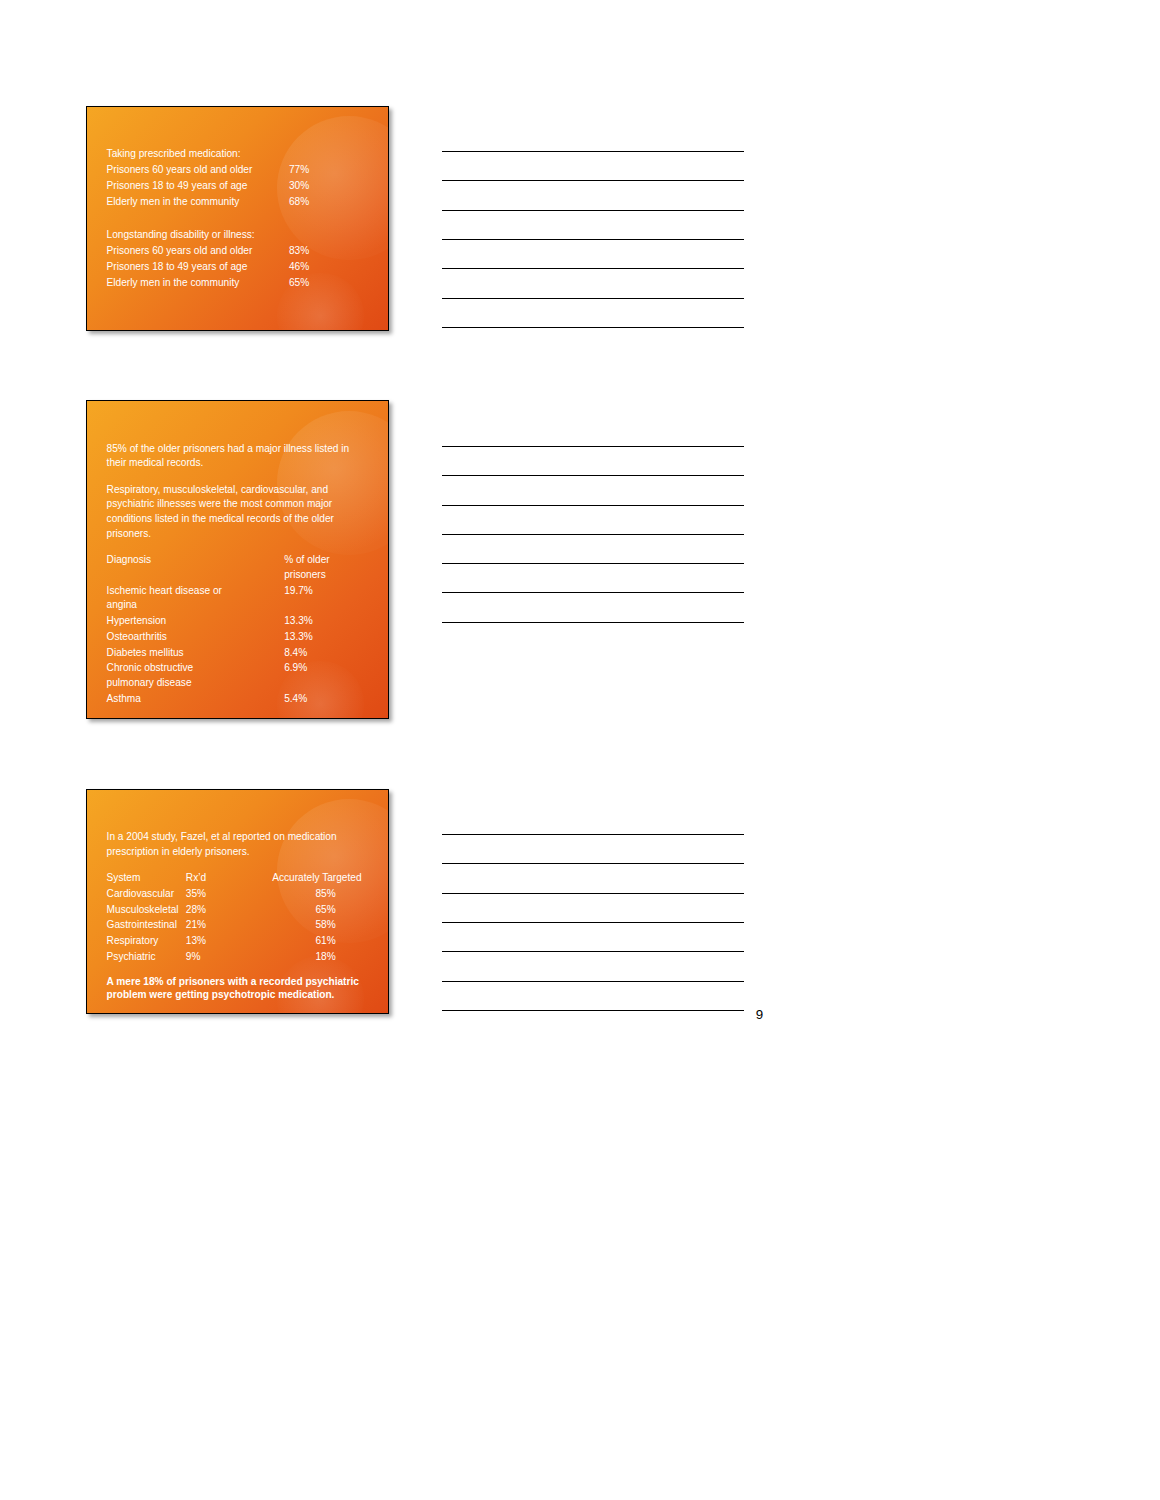| Taking prescribed medication: |
| Prisoners 60 years old and older | 77% |
| Prisoners 18 to 49 years of age | 30% |
| Elderly men in the community | 68% |
| Longstanding disability or illness: |
| Prisoners 60 years old and older | 83% |
| Prisoners 18 to 49 years of age | 46% |
| Elderly men in the community | 65% |
85% of the older prisoners had a major illness listed in their medical records.
Respiratory, musculoskeletal, cardiovascular, and psychiatric illnesses were the most common major conditions listed in the medical records of the older prisoners.
| Diagnosis | % of older prisoners |
| Ischemic heart disease or angina | 19.7% |
| Hypertension | 13.3% |
| Osteoarthritis | 13.3% |
| Diabetes mellitus | 8.4% |
| Chronic obstructive pulmonary disease | 6.9% |
| Asthma | 5.4% |
In a 2004 study, Fazel, et al reported on medication prescription in elderly prisoners.
| System | Rx’d | Accurately Targeted |
| Cardiovascular | 35% | 85% |
| Musculoskeletal | 28% | 65% |
| Gastrointestinal | 21% | 58% |
| Respiratory | 13% | 61% |
| Psychiatric | 9% | 18% |
A mere 18% of prisoners with a recorded psychiatric problem were getting psychotropic medication.
9